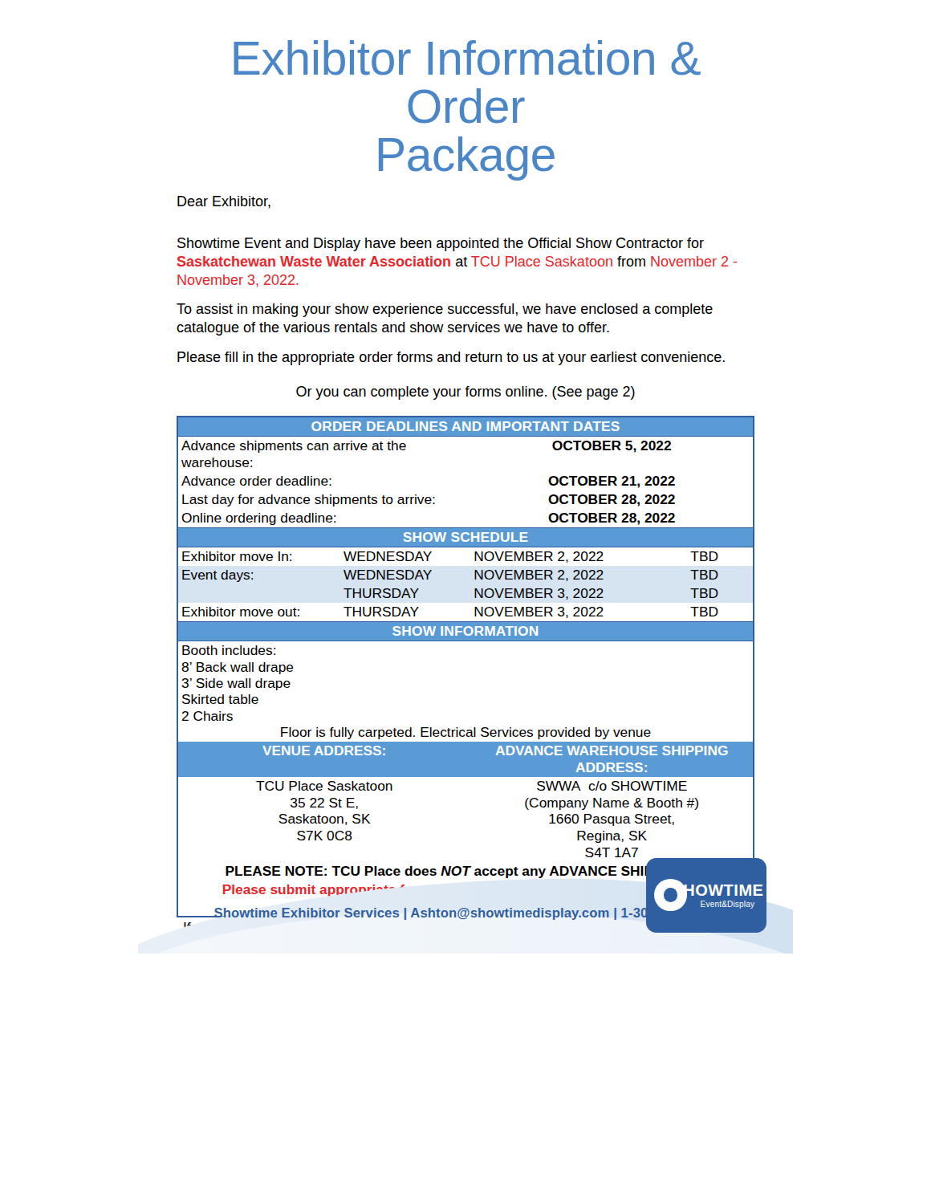Exhibitor Information & Order
Package
Dear Exhibitor,
Showtime Event and Display have been appointed the Official Show Contractor for Saskatchewan Waste Water Association at TCU Place Saskatoon from November 2 - November 3, 2022.
To assist in making your show experience successful, we have enclosed a complete catalogue of the various rentals and show services we have to offer.
Please fill in the appropriate order forms and return to us at your earliest convenience.
Or you can complete your forms online. (See page 2)
| ORDER DEADLINES AND IMPORTANT DATES |
| Advance shipments can arrive at the warehouse: | OCTOBER 5, 2022 |
| Advance order deadline: | OCTOBER 21, 2022 |
| Last day for advance shipments to arrive: | OCTOBER 28, 2022 |
| Online ordering deadline: | OCTOBER 28, 2022 |
| SHOW SCHEDULE |
| Exhibitor move In: | WEDNESDAY | NOVEMBER 2, 2022 | TBD |
| Event days: | WEDNESDAY | NOVEMBER 2, 2022 | TBD |
| | THURSDAY | NOVEMBER 3, 2022 | TBD |
| Exhibitor move out: | THURSDAY | NOVEMBER 3, 2022 | TBD |
| SHOW INFORMATION |
| Booth includes: 8’ Back wall drape 3’ Side wall drape Skirted table 2 Chairs Floor is fully carpeted. Electrical Services provided by venue |
| VENUE ADDRESS: | ADVANCE WAREHOUSE SHIPPING ADDRESS: |
| TCU Place Saskatoon 35 22 St E, Saskatoon, SK S7K 0C8 | SWWA c/o SHOWTIME (Company Name & Booth #) 1660 Pasqua Street, Regina, SK S4T 1A7 |
| PLEASE NOTE: TCU Place does NOT accept any ADVANCE SHIPMENTS. |
| Please submit appropriate forms and send all shipments to the ADVANCE WAREHOUSE SHIPPING ADDRESS. |
If you require any assistance or any additional information not covered in our Exhibitor order package, please contact the Exhibitor Services team using contact details below.
Showtime Exhibitor Services | Ashton@showtimedisplay.com | 1-306-352-0099
SHOWTIME
Event&Display